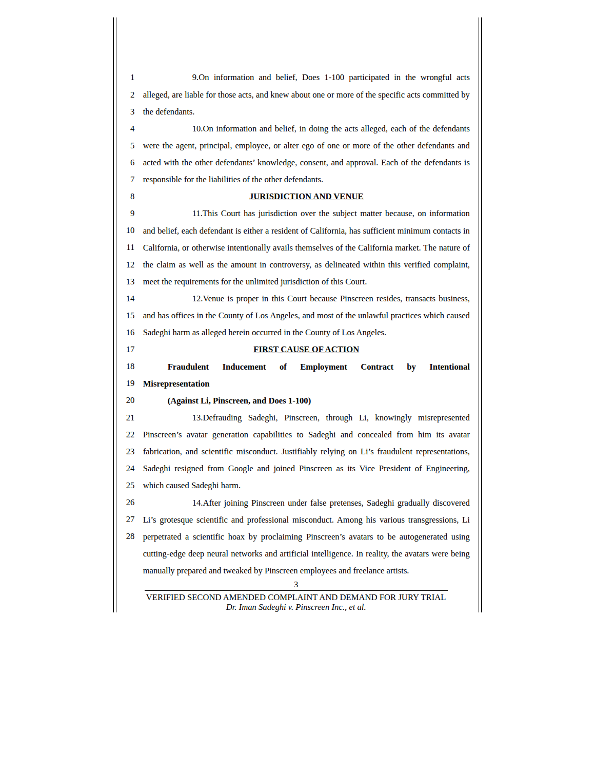1
2
3
4
5
6
7
8
9
10
11
12
13
14
15
16
17
18
19
20
21
22
23
24
25
26
27
28
9. On information and belief, Does 1-100 participated in the wrongful acts alleged, are liable for those acts, and knew about one or more of the specific acts committed by the defendants.
10. On information and belief, in doing the acts alleged, each of the defendants were the agent, principal, employee, or alter ego of one or more of the other defendants and acted with the other defendants’ knowledge, consent, and approval. Each of the defendants is responsible for the liabilities of the other defendants.
JURISDICTION AND VENUE
11. This Court has jurisdiction over the subject matter because, on information and belief, each defendant is either a resident of California, has sufficient minimum contacts in California, or otherwise intentionally avails themselves of the California market. The nature of the claim as well as the amount in controversy, as delineated within this verified complaint, meet the requirements for the unlimited jurisdiction of this Court.
12. Venue is proper in this Court because Pinscreen resides, transacts business, and has offices in the County of Los Angeles, and most of the unlawful practices which caused Sadeghi harm as alleged herein occurred in the County of Los Angeles.
FIRST CAUSE OF ACTION
Fraudulent Inducement of Employment Contract by Intentional Misrepresentation
(Against Li, Pinscreen, and Does 1-100)
13. Defrauding Sadeghi, Pinscreen, through Li, knowingly misrepresented Pinscreen’s avatar generation capabilities to Sadeghi and concealed from him its avatar fabrication, and scientific misconduct. Justifiably relying on Li’s fraudulent representations, Sadeghi resigned from Google and joined Pinscreen as its Vice President of Engineering, which caused Sadeghi harm.
14. After joining Pinscreen under false pretenses, Sadeghi gradually discovered Li’s grotesque scientific and professional misconduct. Among his various transgressions, Li perpetrated a scientific hoax by proclaiming Pinscreen’s avatars to be autogenerated using cutting-edge deep neural networks and artificial intelligence. In reality, the avatars were being manually prepared and tweaked by Pinscreen employees and freelance artists.
3
VERIFIED SECOND AMENDED COMPLAINT AND DEMAND FOR JURY TRIAL
Dr. Iman Sadeghi v. Pinscreen Inc., et al.